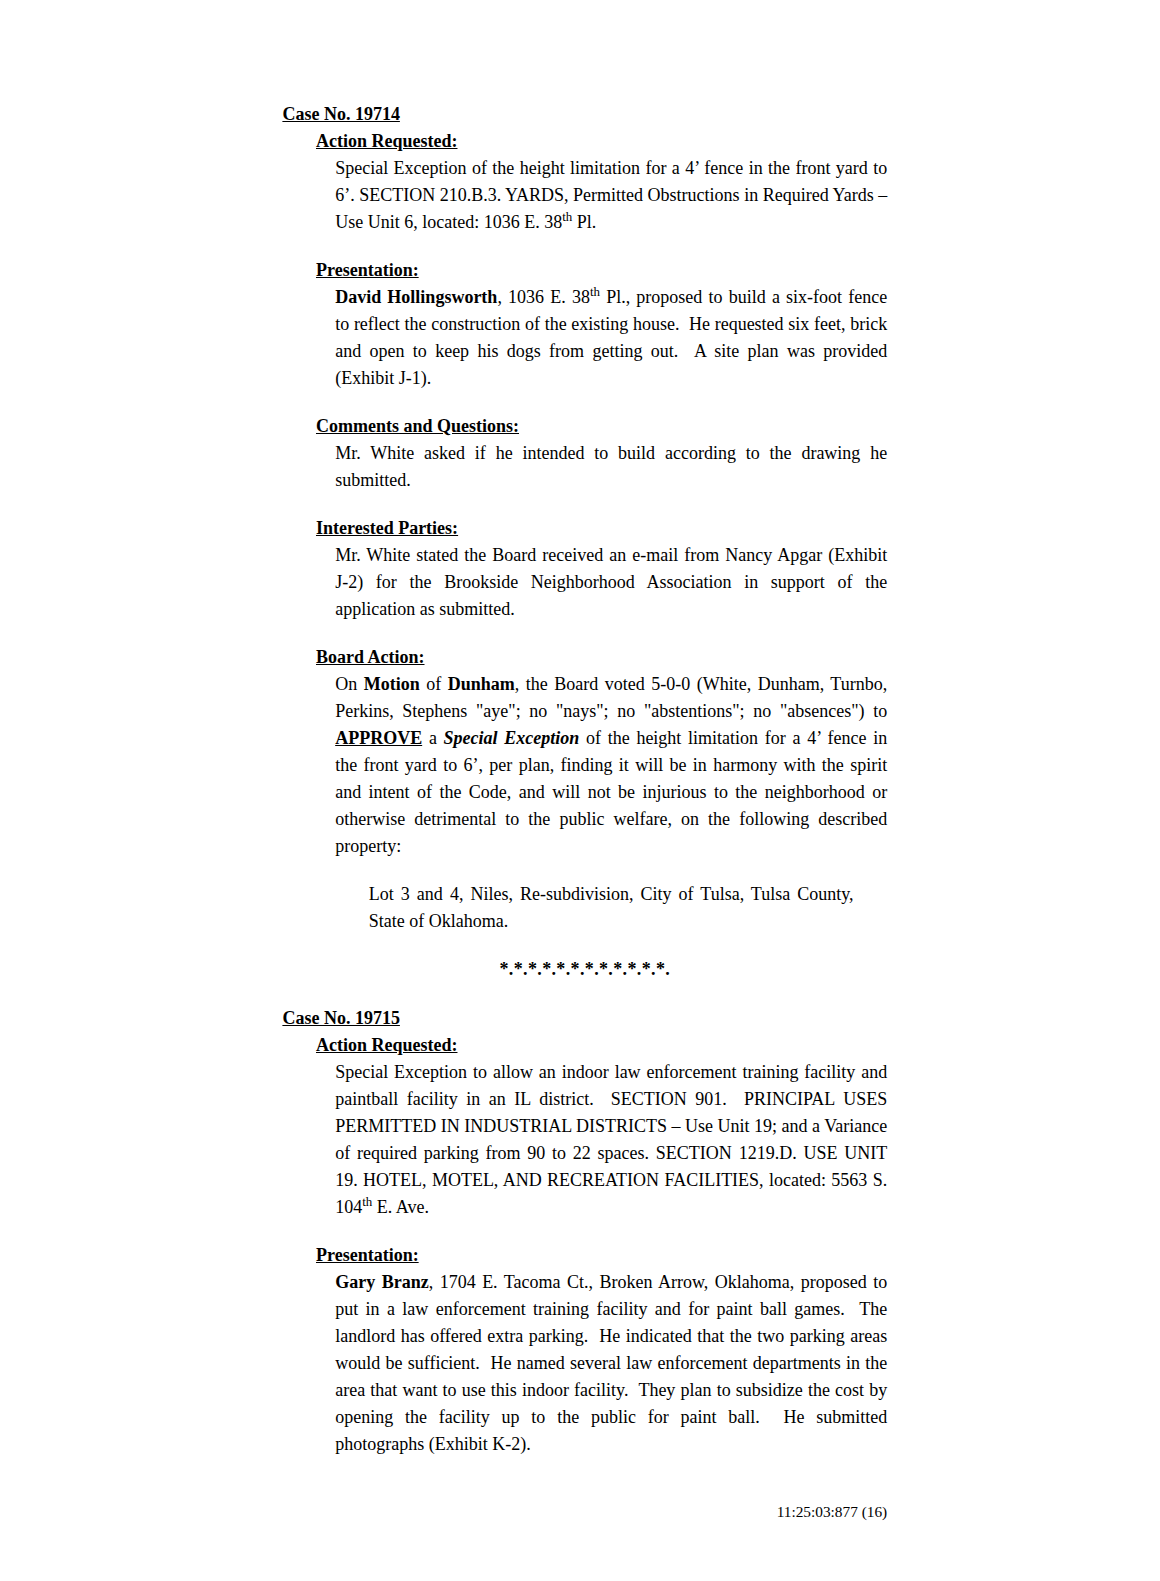Case No. 19714
Action Requested:
Special Exception of the height limitation for a 4’ fence in the front yard to 6’. SECTION 210.B.3. YARDS, Permitted Obstructions in Required Yards – Use Unit 6, located: 1036 E. 38th Pl.
Presentation:
David Hollingsworth, 1036 E. 38th Pl., proposed to build a six-foot fence to reflect the construction of the existing house. He requested six feet, brick and open to keep his dogs from getting out. A site plan was provided (Exhibit J-1).
Comments and Questions:
Mr. White asked if he intended to build according to the drawing he submitted.
Interested Parties:
Mr. White stated the Board received an e-mail from Nancy Apgar (Exhibit J-2) for the Brookside Neighborhood Association in support of the application as submitted.
Board Action:
On Motion of Dunham, the Board voted 5-0-0 (White, Dunham, Turnbo, Perkins, Stephens "aye"; no "nays"; no "abstentions"; no "absences") to APPROVE a Special Exception of the height limitation for a 4’ fence in the front yard to 6’, per plan, finding it will be in harmony with the spirit and intent of the Code, and will not be injurious to the neighborhood or otherwise detrimental to the public welfare, on the following described property:
Lot 3 and 4, Niles, Re-subdivision, City of Tulsa, Tulsa County, State of Oklahoma.
*.*.*.*.*.*.*.*.*.*.*.*.
Case No. 19715
Action Requested:
Special Exception to allow an indoor law enforcement training facility and paintball facility in an IL district. SECTION 901. PRINCIPAL USES PERMITTED IN INDUSTRIAL DISTRICTS – Use Unit 19; and a Variance of required parking from 90 to 22 spaces. SECTION 1219.D. USE UNIT 19. HOTEL, MOTEL, AND RECREATION FACILITIES, located: 5563 S. 104th E. Ave.
Presentation:
Gary Branz, 1704 E. Tacoma Ct., Broken Arrow, Oklahoma, proposed to put in a law enforcement training facility and for paint ball games. The landlord has offered extra parking. He indicated that the two parking areas would be sufficient. He named several law enforcement departments in the area that want to use this indoor facility. They plan to subsidize the cost by opening the facility up to the public for paint ball. He submitted photographs (Exhibit K-2).
11:25:03:877 (16)